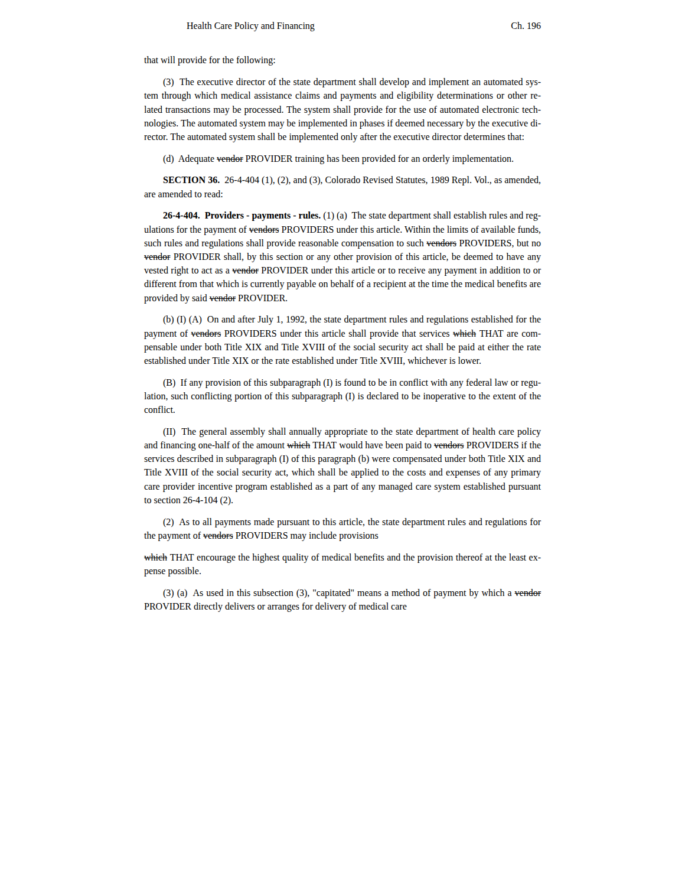Health Care Policy and Financing Ch. 196
that will provide for the following:
(3) The executive director of the state department shall develop and implement an automated system through which medical assistance claims and payments and eligibility determinations or other related transactions may be processed. The system shall provide for the use of automated electronic technologies. The automated system may be implemented in phases if deemed necessary by the executive director. The automated system shall be implemented only after the executive director determines that:
(d) Adequate vendor PROVIDER training has been provided for an orderly implementation.
SECTION 36. 26-4-404 (1), (2), and (3), Colorado Revised Statutes, 1989 Repl. Vol., as amended, are amended to read:
26-4-404. Providers - payments - rules. (1) (a) The state department shall establish rules and regulations for the payment of vendors PROVIDERS under this article. Within the limits of available funds, such rules and regulations shall provide reasonable compensation to such vendors PROVIDERS, but no vendor PROVIDER shall, by this section or any other provision of this article, be deemed to have any vested right to act as a vendor PROVIDER under this article or to receive any payment in addition to or different from that which is currently payable on behalf of a recipient at the time the medical benefits are provided by said vendor PROVIDER.
(b) (I) (A) On and after July 1, 1992, the state department rules and regulations established for the payment of vendors PROVIDERS under this article shall provide that services which THAT are compensable under both Title XIX and Title XVIII of the social security act shall be paid at either the rate established under Title XIX or the rate established under Title XVIII, whichever is lower.
(B) If any provision of this subparagraph (I) is found to be in conflict with any federal law or regulation, such conflicting portion of this subparagraph (I) is declared to be inoperative to the extent of the conflict.
(II) The general assembly shall annually appropriate to the state department of health care policy and financing one-half of the amount which THAT would have been paid to vendors PROVIDERS if the services described in subparagraph (I) of this paragraph (b) were compensated under both Title XIX and Title XVIII of the social security act, which shall be applied to the costs and expenses of any primary care provider incentive program established as a part of any managed care system established pursuant to section 26-4-104 (2).
(2) As to all payments made pursuant to this article, the state department rules and regulations for the payment of vendors PROVIDERS may include provisions
which THAT encourage the highest quality of medical benefits and the provision thereof at the least expense possible.
(3) (a) As used in this subsection (3), "capitated" means a method of payment by which a vendor PROVIDER directly delivers or arranges for delivery of medical care